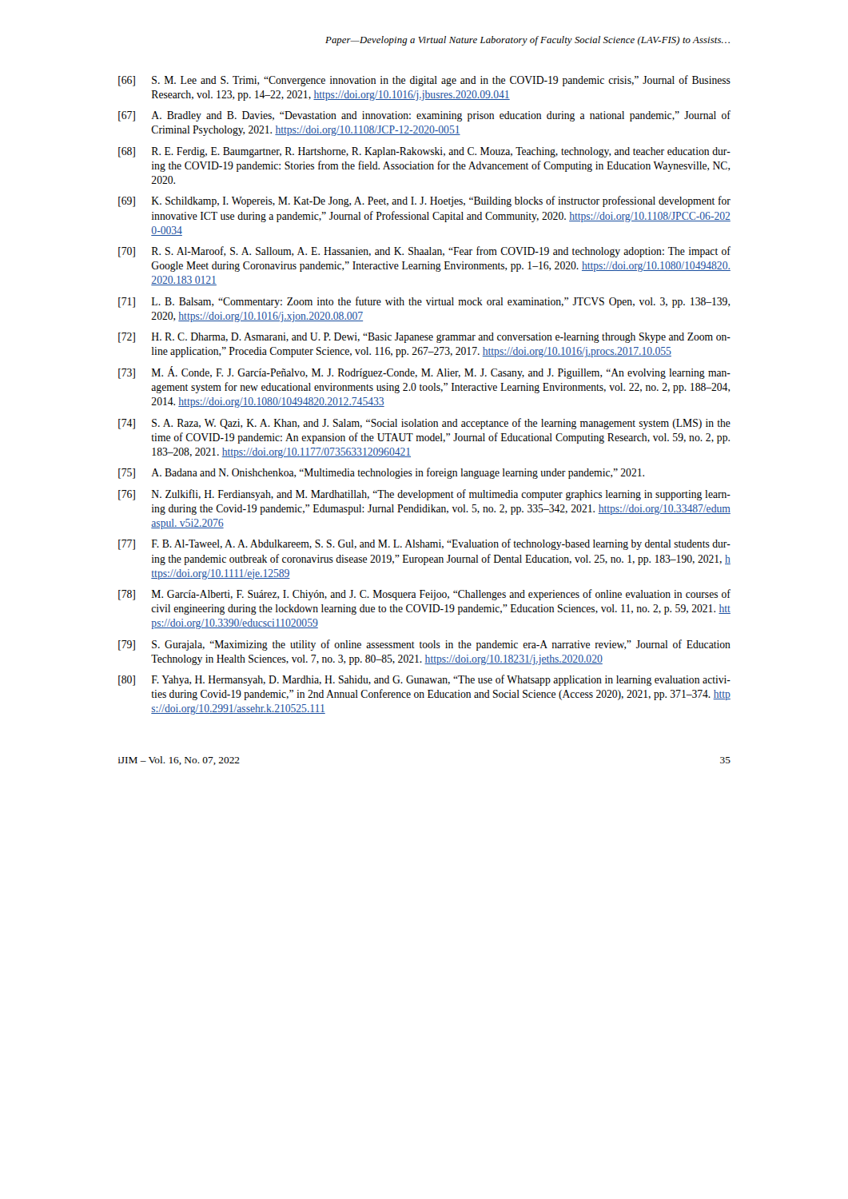Paper—Developing a Virtual Nature Laboratory of Faculty Social Science (LAV-FIS) to Assists…
S. M. Lee and S. Trimi, “Convergence innovation in the digital age and in the COVID-19 pandemic crisis,” Journal of Business Research, vol. 123, pp. 14–22, 2021, https://doi.org/10.1016/j.jbusres.2020.09.041
A. Bradley and B. Davies, “Devastation and innovation: examining prison education during a national pandemic,” Journal of Criminal Psychology, 2021. https://doi.org/10.1108/JCP-12-2020-0051
R. E. Ferdig, E. Baumgartner, R. Hartshorne, R. Kaplan-Rakowski, and C. Mouza, Teaching, technology, and teacher education during the COVID-19 pandemic: Stories from the field. Association for the Advancement of Computing in Education Waynesville, NC, 2020.
K. Schildkamp, I. Wopereis, M. Kat-De Jong, A. Peet, and I. J. Hoetjes, “Building blocks of instructor professional development for innovative ICT use during a pandemic,” Journal of Professional Capital and Community, 2020. https://doi.org/10.1108/JPCC-06-2020-0034
R. S. Al-Maroof, S. A. Salloum, A. E. Hassanien, and K. Shaalan, “Fear from COVID-19 and technology adoption: The impact of Google Meet during Coronavirus pandemic,” Interactive Learning Environments, pp. 1–16, 2020. https://doi.org/10.1080/10494820.2020.183 0121
L. B. Balsam, “Commentary: Zoom into the future with the virtual mock oral examination,” JTCVS Open, vol. 3, pp. 138–139, 2020, https://doi.org/10.1016/j.xjon.2020.08.007
H. R. C. Dharma, D. Asmarani, and U. P. Dewi, “Basic Japanese grammar and conversation e-learning through Skype and Zoom online application,” Procedia Computer Science, vol. 116, pp. 267–273, 2017. https://doi.org/10.1016/j.procs.2017.10.055
M. Á. Conde, F. J. García-Peñalvo, M. J. Rodríguez-Conde, M. Alier, M. J. Casany, and J. Piguillem, “An evolving learning management system for new educational environments using 2.0 tools,” Interactive Learning Environments, vol. 22, no. 2, pp. 188–204, 2014. https://doi.org/10.1080/10494820.2012.745433
S. A. Raza, W. Qazi, K. A. Khan, and J. Salam, “Social isolation and acceptance of the learning management system (LMS) in the time of COVID-19 pandemic: An expansion of the UTAUT model,” Journal of Educational Computing Research, vol. 59, no. 2, pp. 183–208, 2021. https://doi.org/10.1177/0735633120960421
A. Badana and N. Onishchenkoa, “Multimedia technologies in foreign language learning under pandemic,” 2021.
N. Zulkifli, H. Ferdiansyah, and M. Mardhatillah, “The development of multimedia computer graphics learning in supporting learning during the Covid-19 pandemic,” Edumaspul: Jurnal Pendidikan, vol. 5, no. 2, pp. 335–342, 2021. https://doi.org/10.33487/edumaspul. v5i2.2076
F. B. Al-Taweel, A. A. Abdulkareem, S. S. Gul, and M. L. Alshami, “Evaluation of technology-based learning by dental students during the pandemic outbreak of coronavirus disease 2019,” European Journal of Dental Education, vol. 25, no. 1, pp. 183–190, 2021, https://doi.org/10.1111/eje.12589
M. García-Alberti, F. Suárez, I. Chiyón, and J. C. Mosquera Feijoo, “Challenges and experiences of online evaluation in courses of civil engineering during the lockdown learning due to the COVID-19 pandemic,” Education Sciences, vol. 11, no. 2, p. 59, 2021. https://doi.org/10.3390/educsci11020059
S. Gurajala, “Maximizing the utility of online assessment tools in the pandemic era-A narrative review,” Journal of Education Technology in Health Sciences, vol. 7, no. 3, pp. 80–85, 2021. https://doi.org/10.18231/j.jeths.2020.020
F. Yahya, H. Hermansyah, D. Mardhia, H. Sahidu, and G. Gunawan, “The use of Whatsapp application in learning evaluation activities during Covid-19 pandemic,” in 2nd Annual Conference on Education and Social Science (Access 2020), 2021, pp. 371–374. https://doi.org/10.2991/assehr.k.210525.111
iJIM ‒ Vol. 16, No. 07, 2022 35